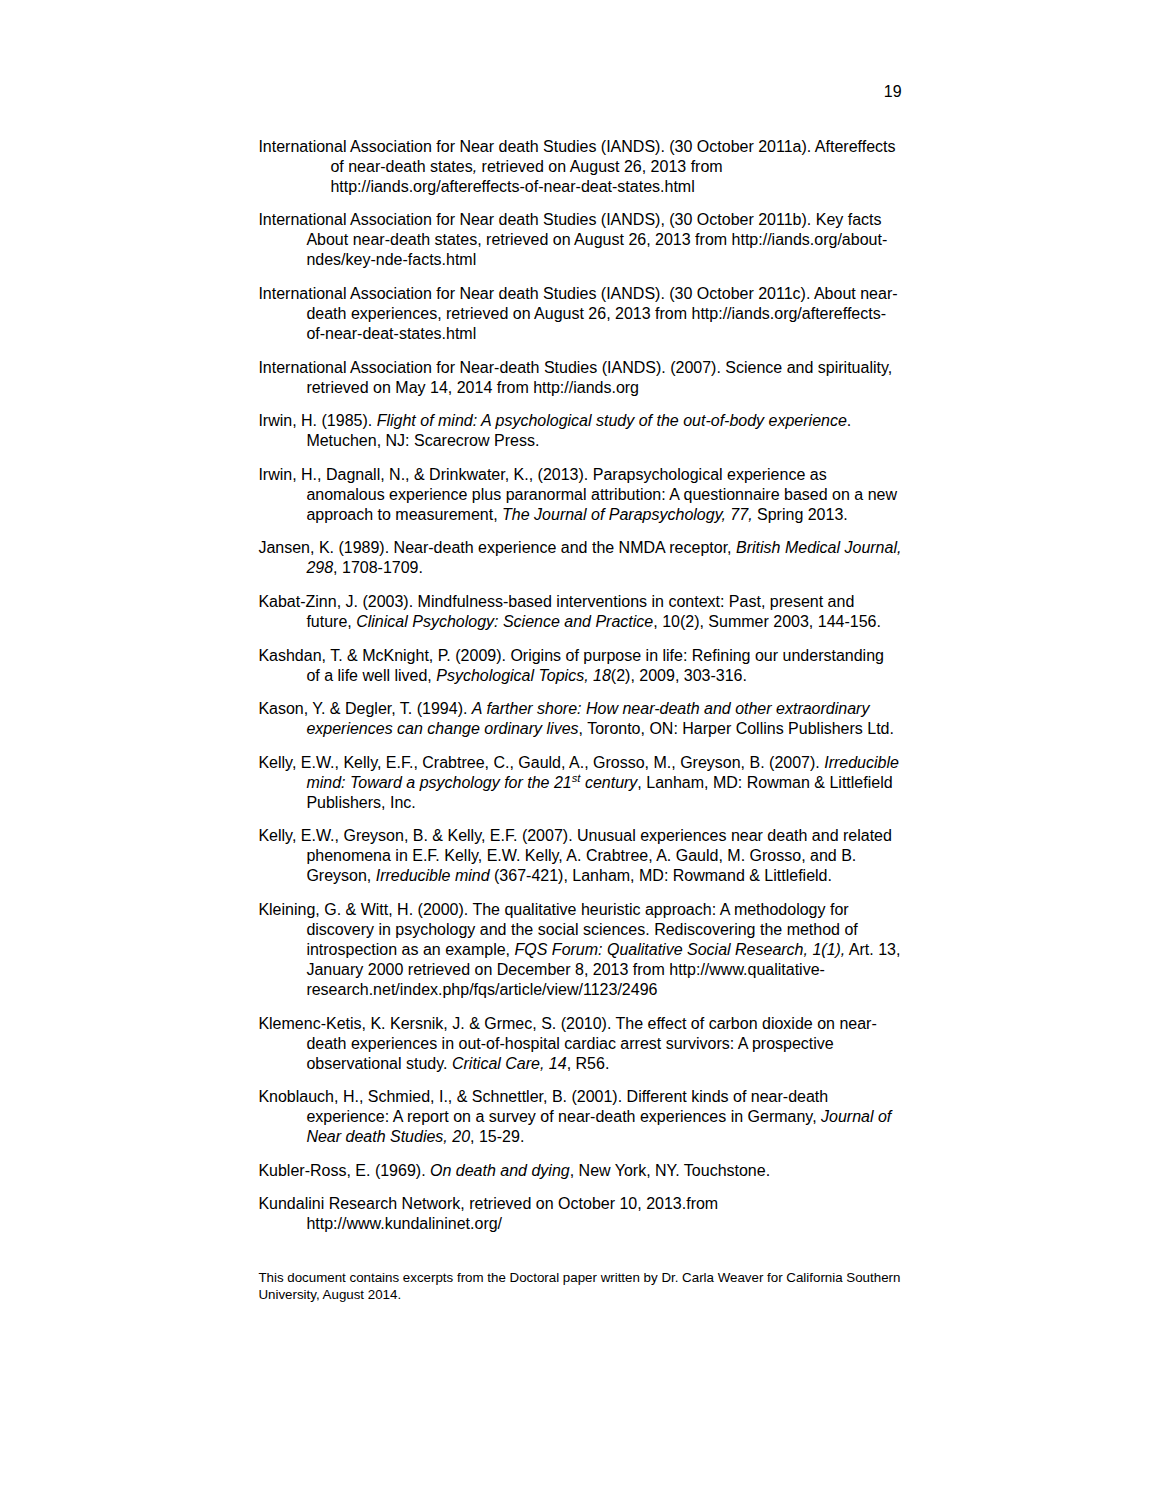19
International Association for Near death Studies (IANDS). (30 October 2011a). Aftereffects of near-death states, retrieved on August 26, 2013 from http://iands.org/aftereffects-of-near-deat-states.html
International Association for Near death Studies (IANDS), (30 October 2011b). Key facts About near-death states, retrieved on August 26, 2013 from http://iands.org/about-ndes/key-nde-facts.html
International Association for Near death Studies (IANDS). (30 October 2011c). About near-death experiences, retrieved on August 26, 2013 from http://iands.org/aftereffects-of-near-deat-states.html
International Association for Near-death Studies (IANDS). (2007). Science and spirituality, retrieved on May 14, 2014 from http://iands.org
Irwin, H. (1985). Flight of mind: A psychological study of the out-of-body experience. Metuchen, NJ: Scarecrow Press.
Irwin, H., Dagnall, N., & Drinkwater, K., (2013). Parapsychological experience as anomalous experience plus paranormal attribution: A questionnaire based on a new approach to measurement, The Journal of Parapsychology, 77, Spring 2013.
Jansen, K. (1989). Near-death experience and the NMDA receptor, British Medical Journal, 298, 1708-1709.
Kabat-Zinn, J. (2003). Mindfulness-based interventions in context: Past, present and future, Clinical Psychology: Science and Practice, 10(2), Summer 2003, 144-156.
Kashdan, T. & McKnight, P. (2009). Origins of purpose in life: Refining our understanding of a life well lived, Psychological Topics, 18(2), 2009, 303-316.
Kason, Y. & Degler, T. (1994). A farther shore: How near-death and other extraordinary experiences can change ordinary lives, Toronto, ON: Harper Collins Publishers Ltd.
Kelly, E.W., Kelly, E.F., Crabtree, C., Gauld, A., Grosso, M., Greyson, B. (2007). Irreducible mind: Toward a psychology for the 21st century, Lanham, MD: Rowman & Littlefield Publishers, Inc.
Kelly, E.W., Greyson, B. & Kelly, E.F. (2007). Unusual experiences near death and related phenomena in E.F. Kelly, E.W. Kelly, A. Crabtree, A. Gauld, M. Grosso, and B. Greyson, Irreducible mind (367-421), Lanham, MD: Rowmand & Littlefield.
Kleining, G. & Witt, H. (2000). The qualitative heuristic approach: A methodology for discovery in psychology and the social sciences. Rediscovering the method of introspection as an example, FQS Forum: Qualitative Social Research, 1(1), Art. 13, January 2000 retrieved on December 8, 2013 from http://www.qualitative-research.net/index.php/fqs/article/view/1123/2496
Klemenc-Ketis, K. Kersnik, J. & Grmec, S. (2010). The effect of carbon dioxide on near-death experiences in out-of-hospital cardiac arrest survivors: A prospective observational study. Critical Care, 14, R56.
Knoblauch, H., Schmied, I., & Schnettler, B. (2001). Different kinds of near-death experience: A report on a survey of near-death experiences in Germany, Journal of Near death Studies, 20, 15-29.
Kubler-Ross, E. (1969). On death and dying, New York, NY. Touchstone.
Kundalini Research Network, retrieved on October 10, 2013.from http://www.kundalininet.org/
This document contains excerpts from the Doctoral paper written by Dr. Carla Weaver for California Southern University, August 2014.